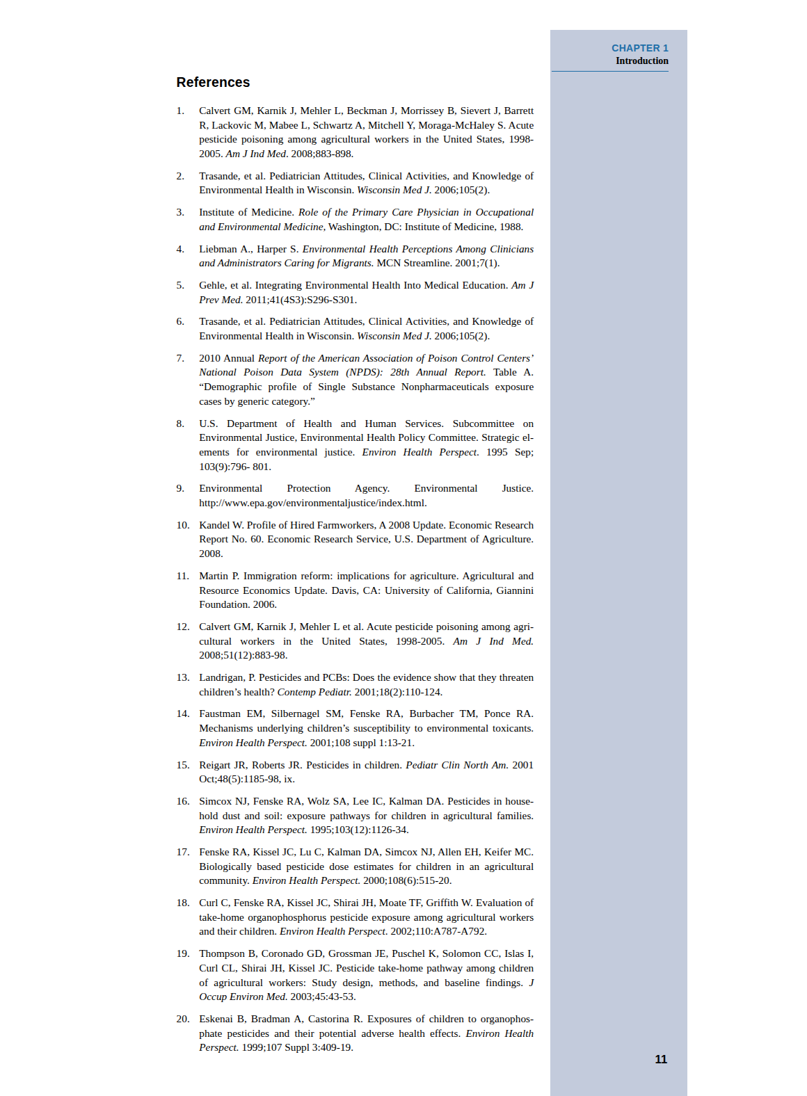CHAPTER 1
Introduction
References
1. Calvert GM, Karnik J, Mehler L, Beckman J, Morrissey B, Sievert J, Barrett R, Lackovic M, Mabee L, Schwartz A, Mitchell Y, Moraga-McHaley S. Acute pesticide poisoning among agricultural workers in the United States, 1998-2005. Am J Ind Med. 2008;883-898.
2. Trasande, et al. Pediatrician Attitudes, Clinical Activities, and Knowledge of Environmental Health in Wisconsin. Wisconsin Med J. 2006;105(2).
3. Institute of Medicine. Role of the Primary Care Physician in Occupational and Environmental Medicine, Washington, DC: Institute of Medicine, 1988.
4. Liebman A., Harper S. Environmental Health Perceptions Among Clinicians and Administrators Caring for Migrants. MCN Streamline. 2001;7(1).
5. Gehle, et al. Integrating Environmental Health Into Medical Education. Am J Prev Med. 2011;41(4S3):S296-S301.
6. Trasande, et al. Pediatrician Attitudes, Clinical Activities, and Knowledge of Environmental Health in Wisconsin. Wisconsin Med J. 2006;105(2).
7. 2010 Annual Report of the American Association of Poison Control Centers’ National Poison Data System (NPDS): 28th Annual Report. Table A. “Demographic profile of Single Substance Nonpharmaceuticals exposure cases by generic category.”
8. U.S. Department of Health and Human Services. Subcommittee on Environmental Justice, Environmental Health Policy Committee. Strategic elements for environmental justice. Environ Health Perspect. 1995 Sep; 103(9):796- 801.
9. Environmental Protection Agency. Environmental Justice. http://www.epa.gov/environmentaljustice/index.html.
10. Kandel W. Profile of Hired Farmworkers, A 2008 Update. Economic Research Report No. 60. Economic Research Service, U.S. Department of Agriculture. 2008.
11. Martin P. Immigration reform: implications for agriculture. Agricultural and Resource Economics Update. Davis, CA: University of California, Giannini Foundation. 2006.
12. Calvert GM, Karnik J, Mehler L et al. Acute pesticide poisoning among agricultural workers in the United States, 1998-2005. Am J Ind Med. 2008;51(12):883-98.
13. Landrigan, P. Pesticides and PCBs: Does the evidence show that they threaten children’s health? Contemp Pediatr. 2001;18(2):110-124.
14. Faustman EM, Silbernagel SM, Fenske RA, Burbacher TM, Ponce RA. Mechanisms underlying children’s susceptibility to environmental toxicants. Environ Health Perspect. 2001;108 suppl 1:13-21.
15. Reigart JR, Roberts JR. Pesticides in children. Pediatr Clin North Am. 2001 Oct;48(5):1185-98, ix.
16. Simcox NJ, Fenske RA, Wolz SA, Lee IC, Kalman DA. Pesticides in household dust and soil: exposure pathways for children in agricultural families. Environ Health Perspect. 1995;103(12):1126-34.
17. Fenske RA, Kissel JC, Lu C, Kalman DA, Simcox NJ, Allen EH, Keifer MC. Biologically based pesticide dose estimates for children in an agricultural community. Environ Health Perspect. 2000;108(6):515-20.
18. Curl C, Fenske RA, Kissel JC, Shirai JH, Moate TF, Griffith W. Evaluation of take-home organophosphorus pesticide exposure among agricultural workers and their children. Environ Health Perspect. 2002;110:A787-A792.
19. Thompson B, Coronado GD, Grossman JE, Puschel K, Solomon CC, Islas I, Curl CL, Shirai JH, Kissel JC. Pesticide take-home pathway among children of agricultural workers: Study design, methods, and baseline findings. J Occup Environ Med. 2003;45:43-53.
20. Eskenai B, Bradman A, Castorina R. Exposures of children to organophosphate pesticides and their potential adverse health effects. Environ Health Perspect. 1999;107 Suppl 3:409-19.
11